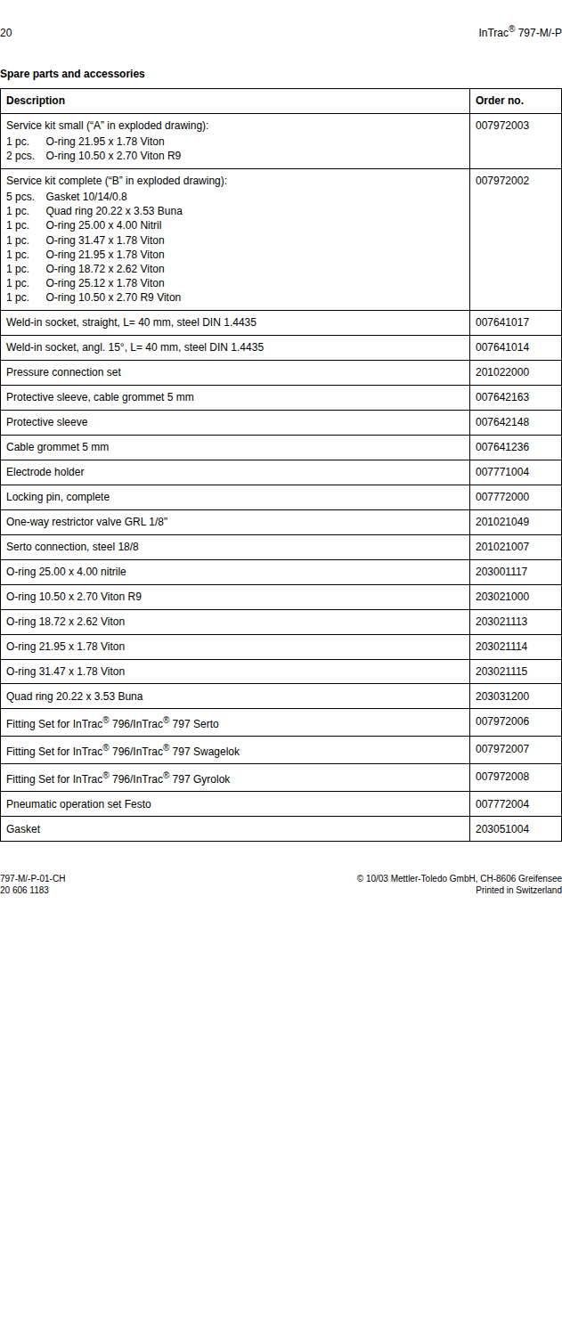20 InTrac® 797-M/-P
Spare parts and accessories
| Description | Order no. |
| --- | --- |
| Service kit small (“A” in exploded drawing): 1 pc. O-ring 21.95 x 1.78 Viton 2 pcs. O-ring 10.50 x 2.70 Viton R9 | 007972003 |
| Service kit complete (“B” in exploded drawing): 5 pcs. Gasket 10/14/0.8 1 pc. Quad ring 20.22 x 3.53 Buna 1 pc. O-ring 25.00 x 4.00 Nitril 1 pc. O-ring 31.47 x 1.78 Viton 1 pc. O-ring 21.95 x 1.78 Viton 1 pc. O-ring 18.72 x 2.62 Viton 1 pc. O-ring 25.12 x 1.78 Viton 1 pc. O-ring 10.50 x 2.70 R9 Viton | 007972002 |
| Weld-in socket, straight, L= 40 mm, steel DIN 1.4435 | 007641017 |
| Weld-in socket, angl. 15°, L= 40 mm, steel DIN 1.4435 | 007641014 |
| Pressure connection set | 201022000 |
| Protective sleeve, cable grommet 5 mm | 007642163 |
| Protective sleeve | 007642148 |
| Cable grommet 5 mm | 007641236 |
| Electrode holder | 007771004 |
| Locking pin, complete | 007772000 |
| One-way restrictor valve GRL 1/8" | 201021049 |
| Serto connection, steel 18/8 | 201021007 |
| O-ring 25.00 x 4.00 nitrile | 203001117 |
| O-ring 10.50 x 2.70 Viton R9 | 203021000 |
| O-ring 18.72 x 2.62 Viton | 203021113 |
| O-ring 21.95 x 1.78 Viton | 203021114 |
| O-ring 31.47 x 1.78 Viton | 203021115 |
| Quad ring 20.22 x 3.53 Buna | 203031200 |
| Fitting Set for InTrac ® 796/InTrac ® 797 Serto | 007972006 |
| Fitting Set for InTrac ® 796/InTrac ® 797 Swagelok | 007972007 |
| Fitting Set for InTrac ® 796/InTrac ® 797 Gyrolok | 007972008 |
| Pneumatic operation set Festo | 007772004 |
| Gasket | 203051004 |
797-M/-P-01-CH 20 606 1183
© 10/03 Mettler-Toledo GmbH, CH-8606 Greifensee Printed in Switzerland